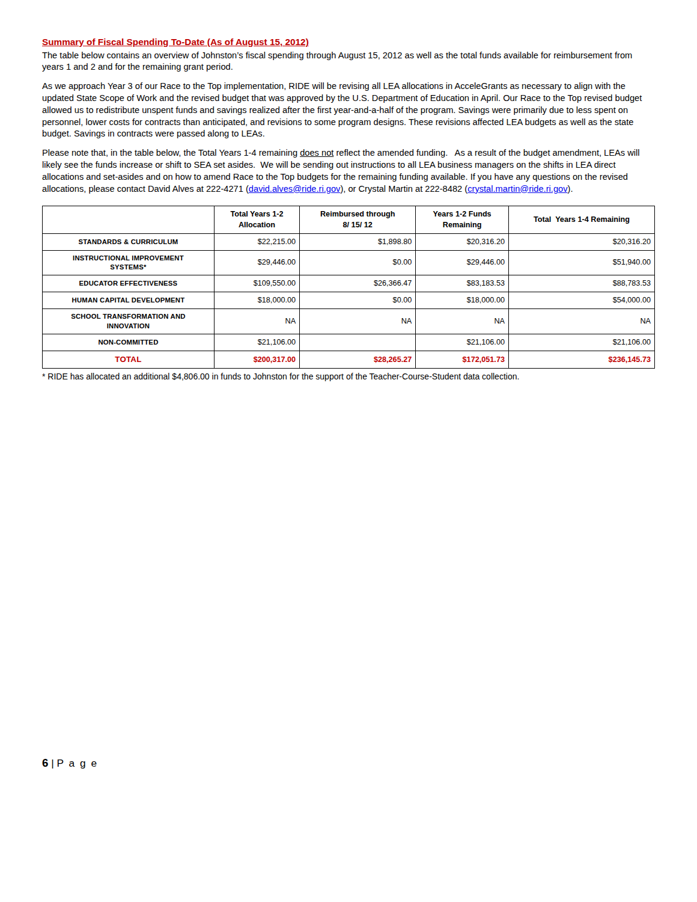Summary of Fiscal Spending To-Date (As of August 15, 2012)
The table below contains an overview of Johnston’s fiscal spending through August 15, 2012 as well as the total funds available for reimbursement from years 1 and 2 and for the remaining grant period.
As we approach Year 3 of our Race to the Top implementation, RIDE will be revising all LEA allocations in AcceleGrants as necessary to align with the updated State Scope of Work and the revised budget that was approved by the U.S. Department of Education in April. Our Race to the Top revised budget allowed us to redistribute unspent funds and savings realized after the first year-and-a-half of the program. Savings were primarily due to less spent on personnel, lower costs for contracts than anticipated, and revisions to some program designs. These revisions affected LEA budgets as well as the state budget. Savings in contracts were passed along to LEAs.
Please note that, in the table below, the Total Years 1-4 remaining does not reflect the amended funding. As a result of the budget amendment, LEAs will likely see the funds increase or shift to SEA set asides. We will be sending out instructions to all LEA business managers on the shifts in LEA direct allocations and set-asides and on how to amend Race to the Top budgets for the remaining funding available. If you have any questions on the revised allocations, please contact David Alves at 222-4271 (david.alves@ride.ri.gov), or Crystal Martin at 222-8482 (crystal.martin@ride.ri.gov).
| | Total Years 1-2 Allocation | Reimbursed through 8/ 15/ 12 | Years 1-2 Funds Remaining | Total Years 1-4 Remaining |
| --- | --- | --- | --- | --- |
| STANDARDS & CURRICULUM | $22,215.00 | $1,898.80 | $20,316.20 | $20,316.20 |
| INSTRUCTIONAL IMPROVEMENT SYSTEMS* | $29,446.00 | $0.00 | $29,446.00 | $51,940.00 |
| EDUCATOR EFFECTIVENESS | $109,550.00 | $26,366.47 | $83,183.53 | $88,783.53 |
| HUMAN CAPITAL DEVELOPMENT | $18,000.00 | $0.00 | $18,000.00 | $54,000.00 |
| SCHOOL TRANSFORMATION AND INNOVATION | NA | NA | NA | NA |
| NON-COMMITTED | $21,106.00 | | $21,106.00 | $21,106.00 |
| TOTAL | $200,317.00 | $28,265.27 | $172,051.73 | $236,145.73 |
* RIDE has allocated an additional $4,806.00 in funds to Johnston for the support of the Teacher-Course-Student data collection.
6 | P a g e